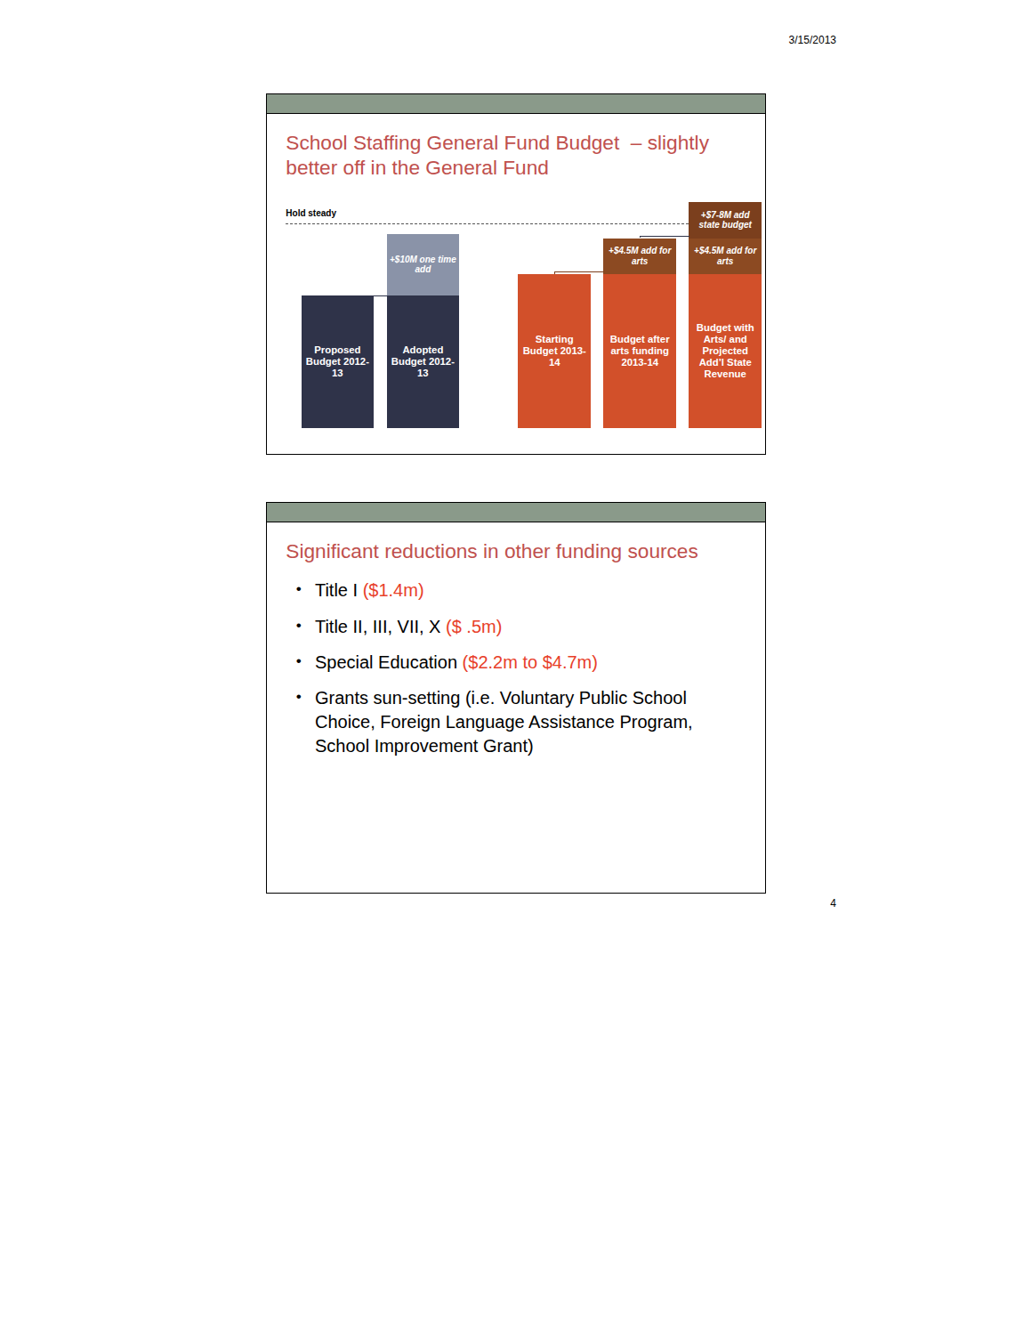3/15/2013
School Staffing General Fund Budget – slightly better off in the General Fund
Hold steady
Proposed Budget 2012-13
+$10M one time add
Adopted Budget 2012-13
Starting Budget 2013-14
+$4.5M add for arts
Budget after arts funding 2013-14
+$7-8M add state budget
+$4.5M add for arts
Budget with Arts/ and Projected Add’l State Revenue
Significant reductions in other funding sources
Title I ($1.4m)
Title II, III, VII, X ($ .5m)
Special Education ($2.2m to $4.7m)
Grants sun-setting (i.e. Voluntary Public School Choice, Foreign Language Assistance Program, School Improvement Grant)
4